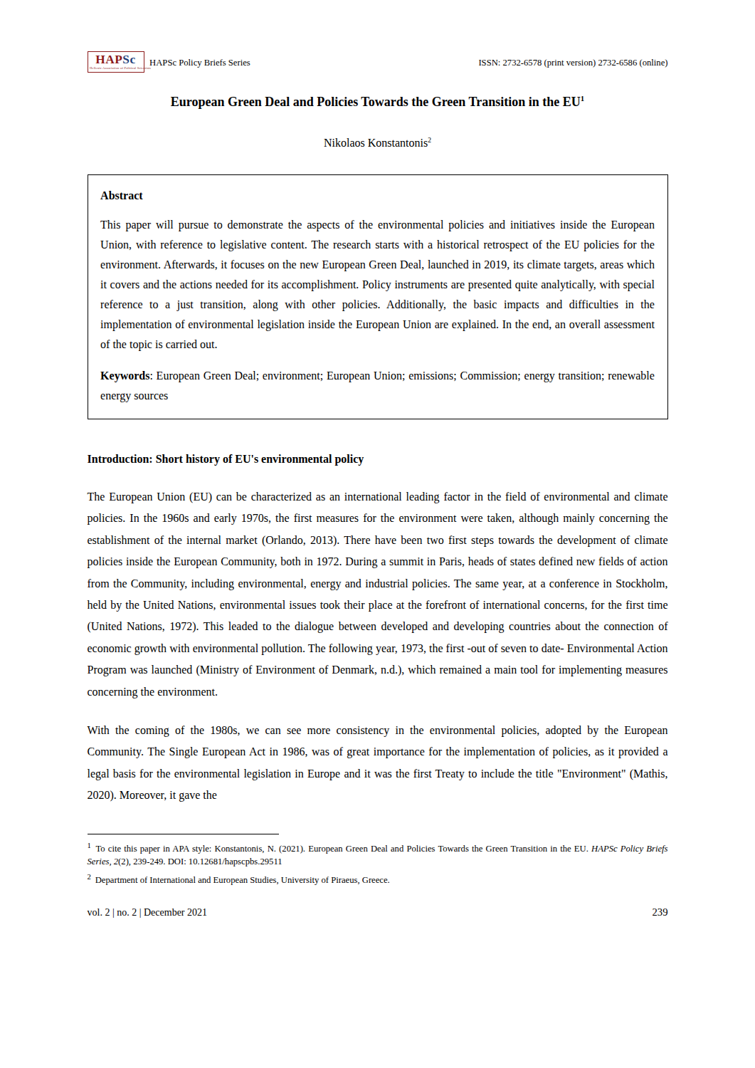HAPSc
Hellenic Association of Political Scientists
HAPSc Policy Briefs Series ISSN: 2732-6578 (print version) 2732-6586 (online)
European Green Deal and Policies Towards the Green Transition in the EU1
Nikolaos Konstantonis2
Abstract
This paper will pursue to demonstrate the aspects of the environmental policies and initiatives inside the European Union, with reference to legislative content. The research starts with a historical retrospect of the EU policies for the environment. Afterwards, it focuses on the new European Green Deal, launched in 2019, its climate targets, areas which it covers and the actions needed for its accomplishment. Policy instruments are presented quite analytically, with special reference to a just transition, along with other policies. Additionally, the basic impacts and difficulties in the implementation of environmental legislation inside the European Union are explained. In the end, an overall assessment of the topic is carried out.
Keywords: European Green Deal; environment; European Union; emissions; Commission; energy transition; renewable energy sources
Introduction: Short history of EU's environmental policy
The European Union (EU) can be characterized as an international leading factor in the field of environmental and climate policies. In the 1960s and early 1970s, the first measures for the environment were taken, although mainly concerning the establishment of the internal market (Orlando, 2013). There have been two first steps towards the development of climate policies inside the European Community, both in 1972. During a summit in Paris, heads of states defined new fields of action from the Community, including environmental, energy and industrial policies. The same year, at a conference in Stockholm, held by the United Nations, environmental issues took their place at the forefront of international concerns, for the first time (United Nations, 1972). This leaded to the dialogue between developed and developing countries about the connection of economic growth with environmental pollution. The following year, 1973, the first -out of seven to date- Environmental Action Program was launched (Ministry of Environment of Denmark, n.d.), which remained a main tool for implementing measures concerning the environment.
With the coming of the 1980s, we can see more consistency in the environmental policies, adopted by the European Community. The Single European Act in 1986, was of great importance for the implementation of policies, as it provided a legal basis for the environmental legislation in Europe and it was the first Treaty to include the title "Environment" (Mathis, 2020). Moreover, it gave the
1 To cite this paper in APA style: Konstantonis, N. (2021). European Green Deal and Policies Towards the Green Transition in the EU. HAPSc Policy Briefs Series, 2(2), 239-249. DOI: 10.12681/hapscpbs.29511
2 Department of International and European Studies, University of Piraeus, Greece.
vol. 2 | no. 2 | December 2021 239